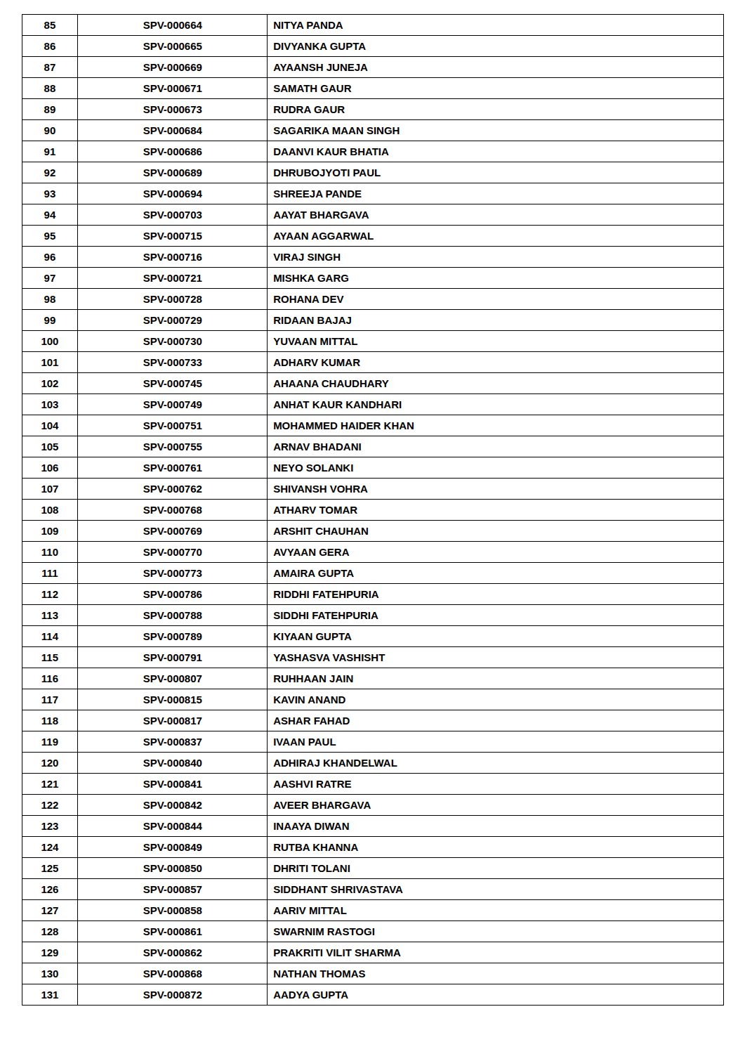| 85 | SPV-000664 | NITYA PANDA |
| 86 | SPV-000665 | DIVYANKA GUPTA |
| 87 | SPV-000669 | AYAANSH JUNEJA |
| 88 | SPV-000671 | SAMATH GAUR |
| 89 | SPV-000673 | RUDRA GAUR |
| 90 | SPV-000684 | SAGARIKA MAAN SINGH |
| 91 | SPV-000686 | DAANVI KAUR BHATIA |
| 92 | SPV-000689 | DHRUBOJYOTI PAUL |
| 93 | SPV-000694 | SHREEJA PANDE |
| 94 | SPV-000703 | AAYAT BHARGAVA |
| 95 | SPV-000715 | AYAAN AGGARWAL |
| 96 | SPV-000716 | VIRAJ SINGH |
| 97 | SPV-000721 | MISHKA GARG |
| 98 | SPV-000728 | ROHANA DEV |
| 99 | SPV-000729 | RIDAAN BAJAJ |
| 100 | SPV-000730 | YUVAAN MITTAL |
| 101 | SPV-000733 | ADHARV KUMAR |
| 102 | SPV-000745 | AHAANA CHAUDHARY |
| 103 | SPV-000749 | ANHAT KAUR KANDHARI |
| 104 | SPV-000751 | MOHAMMED HAIDER KHAN |
| 105 | SPV-000755 | ARNAV BHADANI |
| 106 | SPV-000761 | NEYO SOLANKI |
| 107 | SPV-000762 | SHIVANSH VOHRA |
| 108 | SPV-000768 | ATHARV TOMAR |
| 109 | SPV-000769 | ARSHIT CHAUHAN |
| 110 | SPV-000770 | AVYAAN GERA |
| 111 | SPV-000773 | AMAIRA GUPTA |
| 112 | SPV-000786 | RIDDHI FATEHPURIA |
| 113 | SPV-000788 | SIDDHI FATEHPURIA |
| 114 | SPV-000789 | KIYAAN GUPTA |
| 115 | SPV-000791 | YASHASVA VASHISHT |
| 116 | SPV-000807 | RUHHAAN JAIN |
| 117 | SPV-000815 | KAVIN ANAND |
| 118 | SPV-000817 | ASHAR FAHAD |
| 119 | SPV-000837 | IVAAN PAUL |
| 120 | SPV-000840 | ADHIRAJ KHANDELWAL |
| 121 | SPV-000841 | AASHVI RATRE |
| 122 | SPV-000842 | AVEER BHARGAVA |
| 123 | SPV-000844 | INAAYA DIWAN |
| 124 | SPV-000849 | RUTBA KHANNA |
| 125 | SPV-000850 | DHRITI TOLANI |
| 126 | SPV-000857 | SIDDHANT SHRIVASTAVA |
| 127 | SPV-000858 | AARIV MITTAL |
| 128 | SPV-000861 | SWARNIM RASTOGI |
| 129 | SPV-000862 | PRAKRITI VILIT SHARMA |
| 130 | SPV-000868 | NATHAN THOMAS |
| 131 | SPV-000872 | AADYA GUPTA |